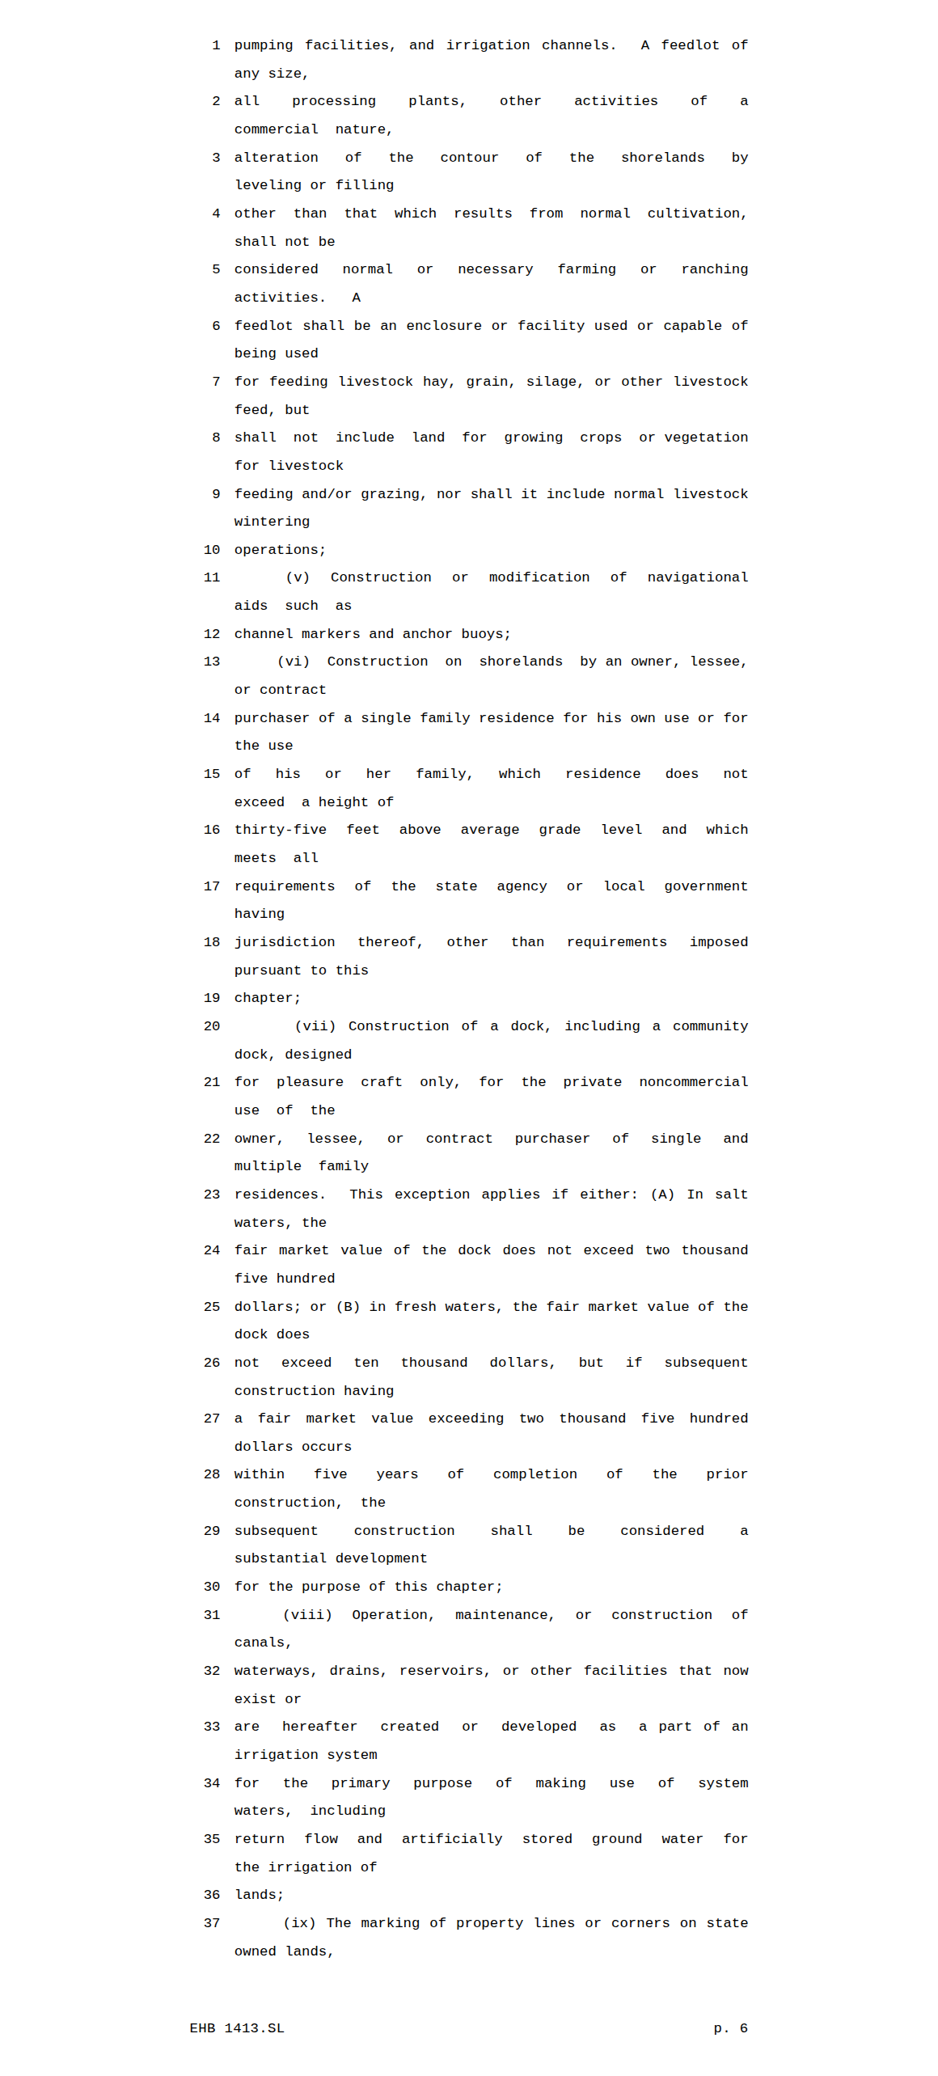pumping facilities, and irrigation channels. A feedlot of any size,
all processing plants, other activities of a commercial nature,
alteration of the contour of the shorelands by leveling or filling
other than that which results from normal cultivation, shall not be
considered normal or necessary farming or ranching activities. A
feedlot shall be an enclosure or facility used or capable of being used
for feeding livestock hay, grain, silage, or other livestock feed, but
shall not include land for growing crops or vegetation for livestock
feeding and/or grazing, nor shall it include normal livestock wintering
operations;
(v) Construction or modification of navigational aids such as
channel markers and anchor buoys;
(vi) Construction on shorelands by an owner, lessee, or contract
purchaser of a single family residence for his own use or for the use
of his or her family, which residence does not exceed a height of
thirty-five feet above average grade level and which meets all
requirements of the state agency or local government having
jurisdiction thereof, other than requirements imposed pursuant to this
chapter;
(vii) Construction of a dock, including a community dock, designed
for pleasure craft only, for the private noncommercial use of the
owner, lessee, or contract purchaser of single and multiple family
residences. This exception applies if either: (A) In salt waters, the
fair market value of the dock does not exceed two thousand five hundred
dollars; or (B) in fresh waters, the fair market value of the dock does
not exceed ten thousand dollars, but if subsequent construction having
a fair market value exceeding two thousand five hundred dollars occurs
within five years of completion of the prior construction, the
subsequent construction shall be considered a substantial development
for the purpose of this chapter;
(viii) Operation, maintenance, or construction of canals,
waterways, drains, reservoirs, or other facilities that now exist or
are hereafter created or developed as a part of an irrigation system
for the primary purpose of making use of system waters, including
return flow and artificially stored ground water for the irrigation of
lands;
(ix) The marking of property lines or corners on state owned lands,
EHB 1413.SL p. 6